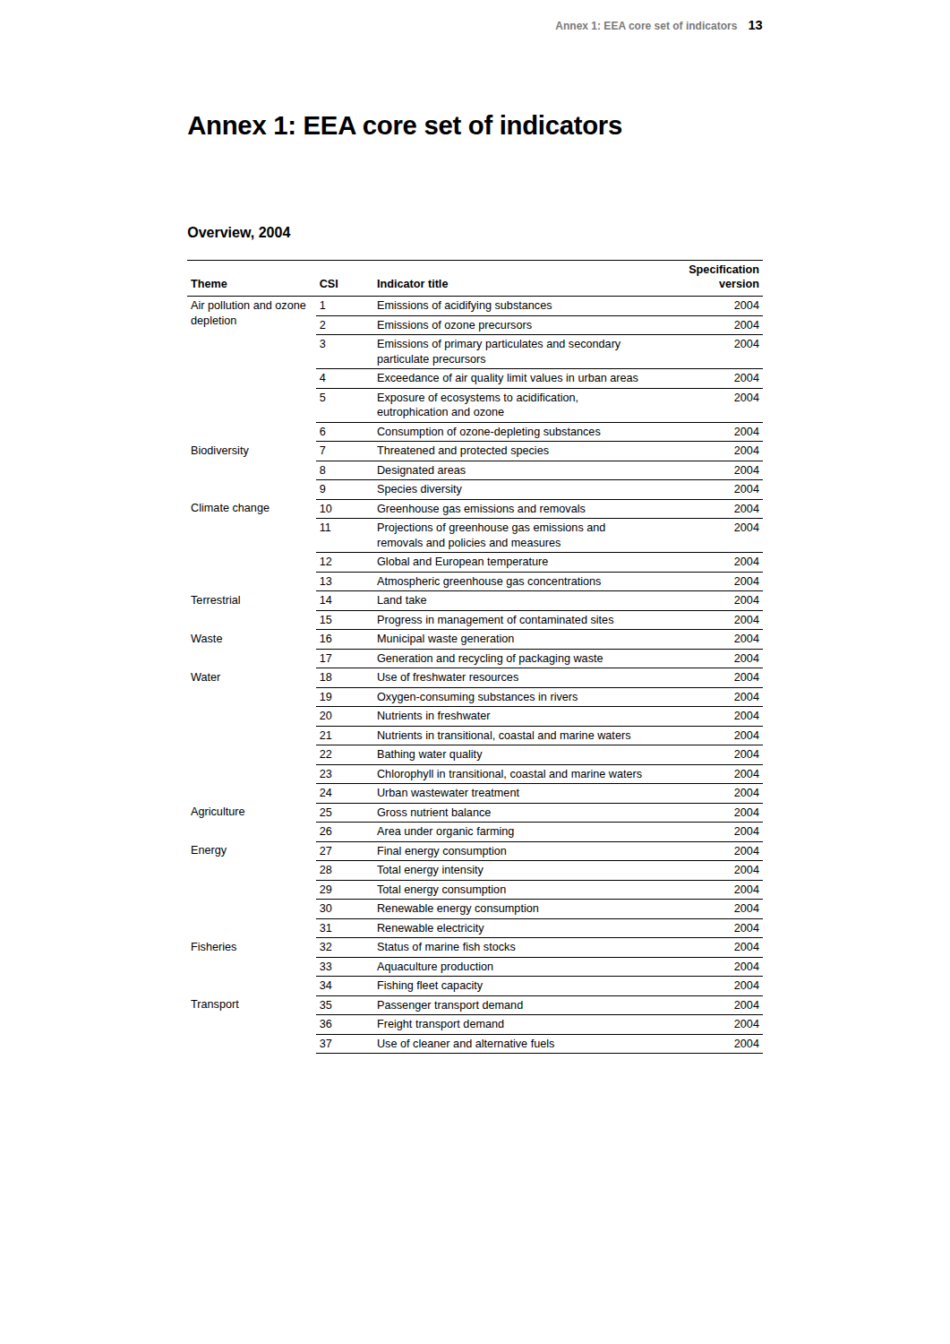Annex 1: EEA core set of indicators 13
Annex 1: EEA core set of indicators
Overview, 2004
| Theme | CSI | Indicator title | Specification version |
| --- | --- | --- | --- |
| Air pollution and ozone depletion | 1 | Emissions of acidifying substances | 2004 |
| 2 | Emissions of ozone precursors | 2004 |
| 3 | Emissions of primary particulates and secondary particulate precursors | 2004 |
| 4 | Exceedance of air quality limit values in urban areas | 2004 |
| 5 | Exposure of ecosystems to acidification, eutrophication and ozone | 2004 |
| 6 | Consumption of ozone-depleting substances | 2004 |
| Biodiversity | 7 | Threatened and protected species | 2004 |
| 8 | Designated areas | 2004 |
| 9 | Species diversity | 2004 |
| Climate change | 10 | Greenhouse gas emissions and removals | 2004 |
| 11 | Projections of greenhouse gas emissions and removals and policies and measures | 2004 |
| 12 | Global and European temperature | 2004 |
| 13 | Atmospheric greenhouse gas concentrations | 2004 |
| Terrestrial | 14 | Land take | 2004 |
| 15 | Progress in management of contaminated sites | 2004 |
| Waste | 16 | Municipal waste generation | 2004 |
| 17 | Generation and recycling of packaging waste | 2004 |
| Water | 18 | Use of freshwater resources | 2004 |
| 19 | Oxygen-consuming substances in rivers | 2004 |
| 20 | Nutrients in freshwater | 2004 |
| 21 | Nutrients in transitional, coastal and marine waters | 2004 |
| 22 | Bathing water quality | 2004 |
| 23 | Chlorophyll in transitional, coastal and marine waters | 2004 |
| 24 | Urban wastewater treatment | 2004 |
| Agriculture | 25 | Gross nutrient balance | 2004 |
| 26 | Area under organic farming | 2004 |
| Energy | 27 | Final energy consumption | 2004 |
| 28 | Total energy intensity | 2004 |
| 29 | Total energy consumption | 2004 |
| 30 | Renewable energy consumption | 2004 |
| 31 | Renewable electricity | 2004 |
| Fisheries | 32 | Status of marine fish stocks | 2004 |
| 33 | Aquaculture production | 2004 |
| 34 | Fishing fleet capacity | 2004 |
| Transport | 35 | Passenger transport demand | 2004 |
| 36 | Freight transport demand | 2004 |
| 37 | Use of cleaner and alternative fuels | 2004 |